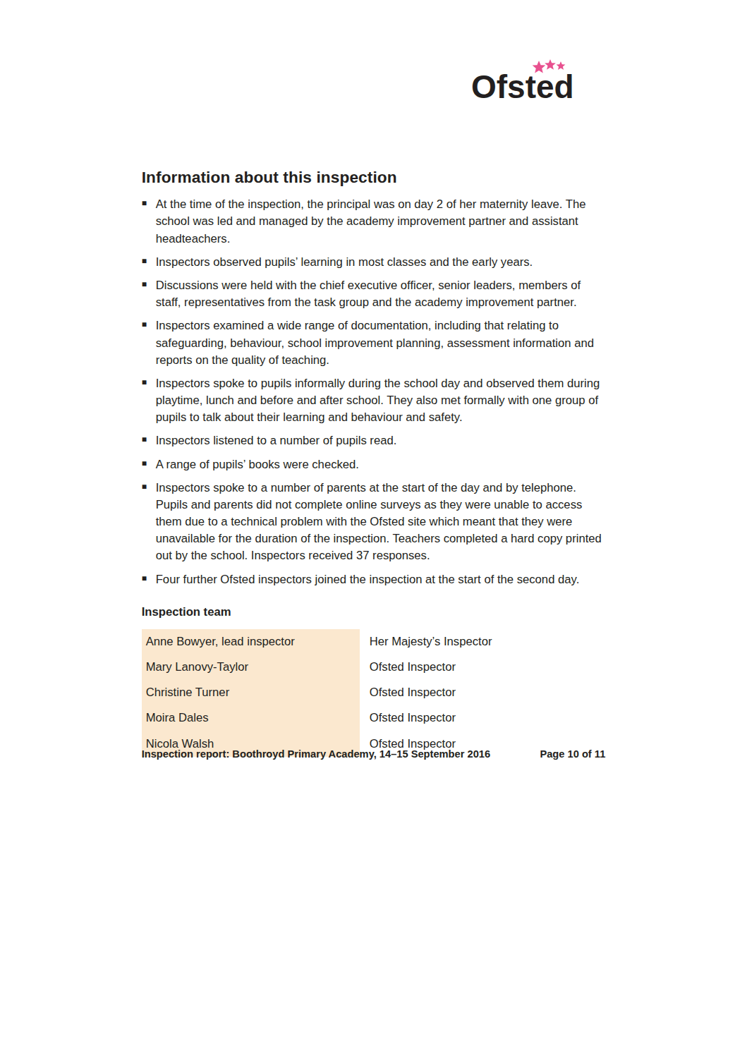Ofsted
Information about this inspection
At the time of the inspection, the principal was on day 2 of her maternity leave. The school was led and managed by the academy improvement partner and assistant headteachers.
Inspectors observed pupils’ learning in most classes and the early years.
Discussions were held with the chief executive officer, senior leaders, members of staff, representatives from the task group and the academy improvement partner.
Inspectors examined a wide range of documentation, including that relating to safeguarding, behaviour, school improvement planning, assessment information and reports on the quality of teaching.
Inspectors spoke to pupils informally during the school day and observed them during playtime, lunch and before and after school. They also met formally with one group of pupils to talk about their learning and behaviour and safety.
Inspectors listened to a number of pupils read.
A range of pupils’ books were checked.
Inspectors spoke to a number of parents at the start of the day and by telephone. Pupils and parents did not complete online surveys as they were unable to access them due to a technical problem with the Ofsted site which meant that they were unavailable for the duration of the inspection. Teachers completed a hard copy printed out by the school. Inspectors received 37 responses.
Four further Ofsted inspectors joined the inspection at the start of the second day.
Inspection team
| Anne Bowyer, lead inspector | Her Majesty’s Inspector |
| Mary Lanovy-Taylor | Ofsted Inspector |
| Christine Turner | Ofsted Inspector |
| Moira Dales | Ofsted Inspector |
| Nicola Walsh | Ofsted Inspector |
Inspection report: Boothroyd Primary Academy, 14–15 September 2016
Page 10 of 11